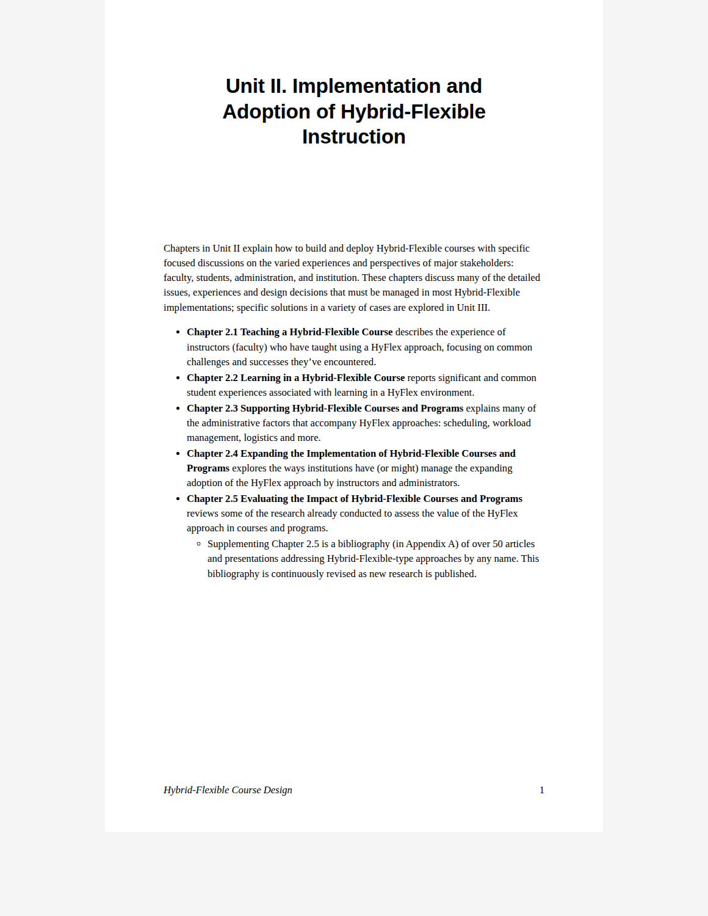Unit II. Implementation and Adoption of Hybrid-Flexible Instruction
Chapters in Unit II explain how to build and deploy Hybrid-Flexible courses with specific focused discussions on the varied experiences and perspectives of major stakeholders: faculty, students, administration, and institution. These chapters discuss many of the detailed issues, experiences and design decisions that must be managed in most Hybrid-Flexible implementations; specific solutions in a variety of cases are explored in Unit III.
Chapter 2.1 Teaching a Hybrid-Flexible Course describes the experience of instructors (faculty) who have taught using a HyFlex approach, focusing on common challenges and successes they’ve encountered.
Chapter 2.2 Learning in a Hybrid-Flexible Course reports significant and common student experiences associated with learning in a HyFlex environment.
Chapter 2.3 Supporting Hybrid-Flexible Courses and Programs explains many of the administrative factors that accompany HyFlex approaches: scheduling, workload management, logistics and more.
Chapter 2.4 Expanding the Implementation of Hybrid-Flexible Courses and Programs explores the ways institutions have (or might) manage the expanding adoption of the HyFlex approach by instructors and administrators.
Chapter 2.5 Evaluating the Impact of Hybrid-Flexible Courses and Programs reviews some of the research already conducted to assess the value of the HyFlex approach in courses and programs.
Supplementing Chapter 2.5 is a bibliography (in Appendix A) of over 50 articles and presentations addressing Hybrid-Flexible-type approaches by any name. This bibliography is continuously revised as new research is published.
Hybrid-Flexible Course Design 1